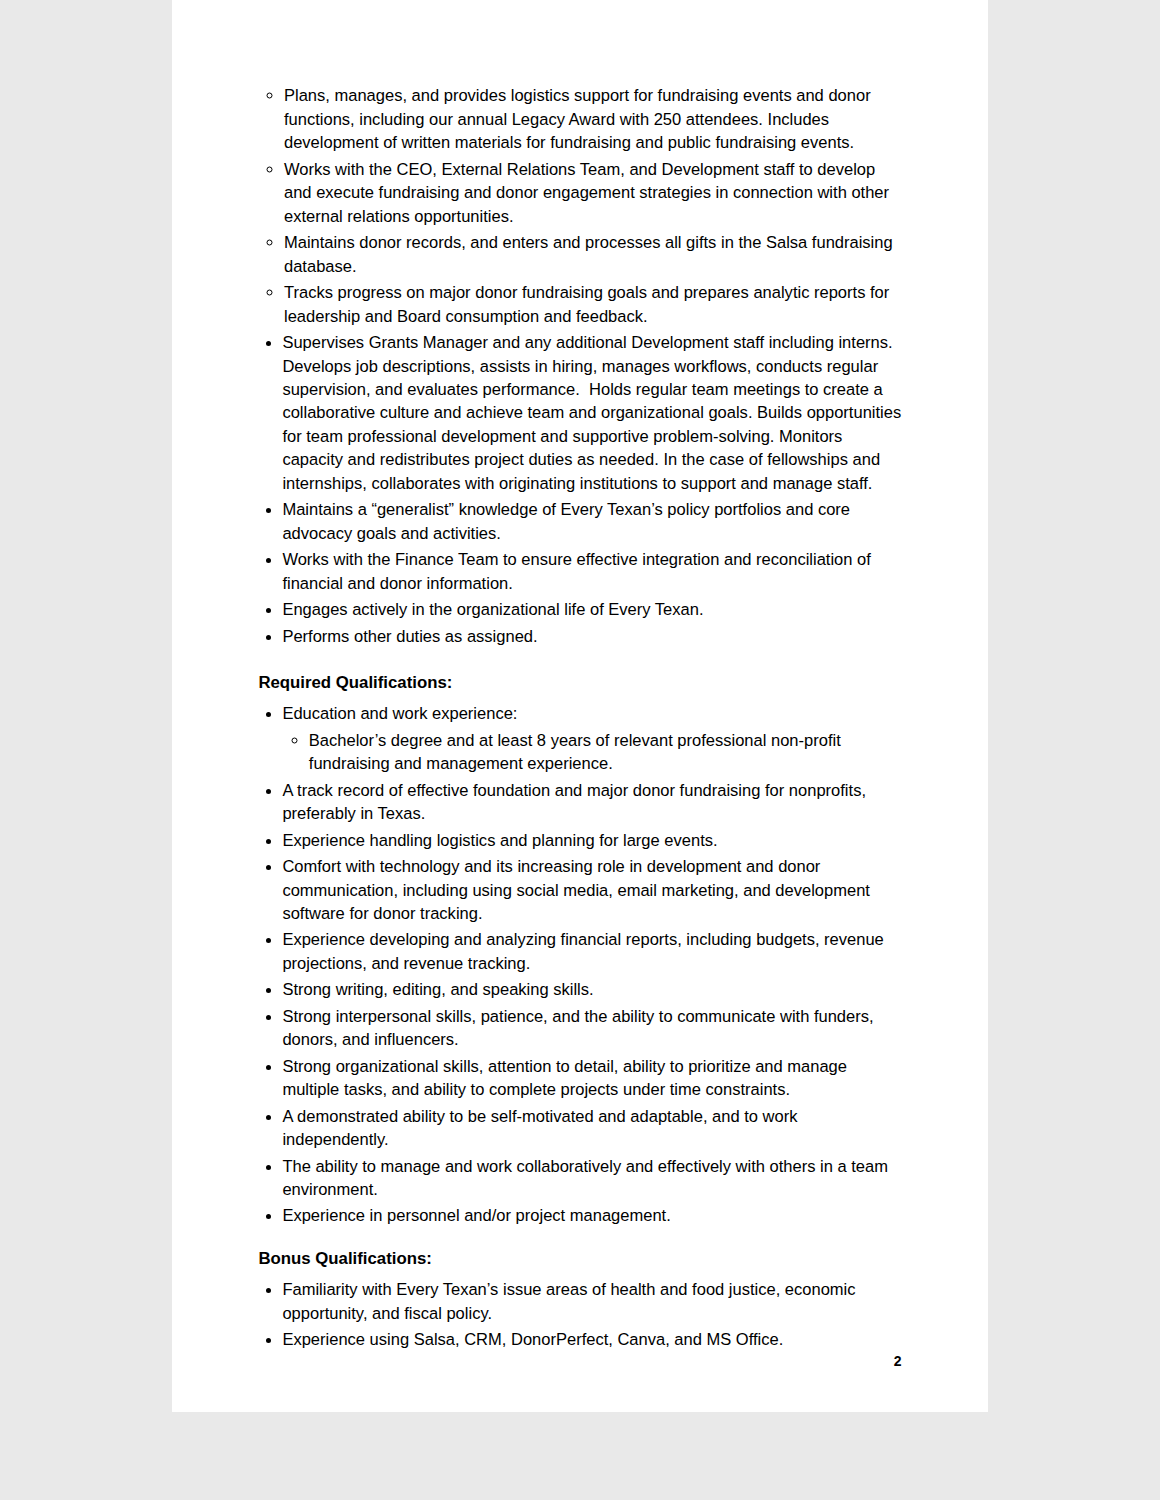Plans, manages, and provides logistics support for fundraising events and donor functions, including our annual Legacy Award with 250 attendees. Includes development of written materials for fundraising and public fundraising events.
Works with the CEO, External Relations Team, and Development staff to develop and execute fundraising and donor engagement strategies in connection with other external relations opportunities.
Maintains donor records, and enters and processes all gifts in the Salsa fundraising database.
Tracks progress on major donor fundraising goals and prepares analytic reports for leadership and Board consumption and feedback.
Supervises Grants Manager and any additional Development staff including interns. Develops job descriptions, assists in hiring, manages workflows, conducts regular supervision, and evaluates performance. Holds regular team meetings to create a collaborative culture and achieve team and organizational goals. Builds opportunities for team professional development and supportive problem-solving. Monitors capacity and redistributes project duties as needed. In the case of fellowships and internships, collaborates with originating institutions to support and manage staff.
Maintains a “generalist” knowledge of Every Texan’s policy portfolios and core advocacy goals and activities.
Works with the Finance Team to ensure effective integration and reconciliation of financial and donor information.
Engages actively in the organizational life of Every Texan.
Performs other duties as assigned.
Required Qualifications:
Education and work experience:
Bachelor’s degree and at least 8 years of relevant professional non-profit fundraising and management experience.
A track record of effective foundation and major donor fundraising for nonprofits, preferably in Texas.
Experience handling logistics and planning for large events.
Comfort with technology and its increasing role in development and donor communication, including using social media, email marketing, and development software for donor tracking.
Experience developing and analyzing financial reports, including budgets, revenue projections, and revenue tracking.
Strong writing, editing, and speaking skills.
Strong interpersonal skills, patience, and the ability to communicate with funders, donors, and influencers.
Strong organizational skills, attention to detail, ability to prioritize and manage multiple tasks, and ability to complete projects under time constraints.
A demonstrated ability to be self-motivated and adaptable, and to work independently.
The ability to manage and work collaboratively and effectively with others in a team environment.
Experience in personnel and/or project management.
Bonus Qualifications:
Familiarity with Every Texan’s issue areas of health and food justice, economic opportunity, and fiscal policy.
Experience using Salsa, CRM, DonorPerfect, Canva, and MS Office.
2